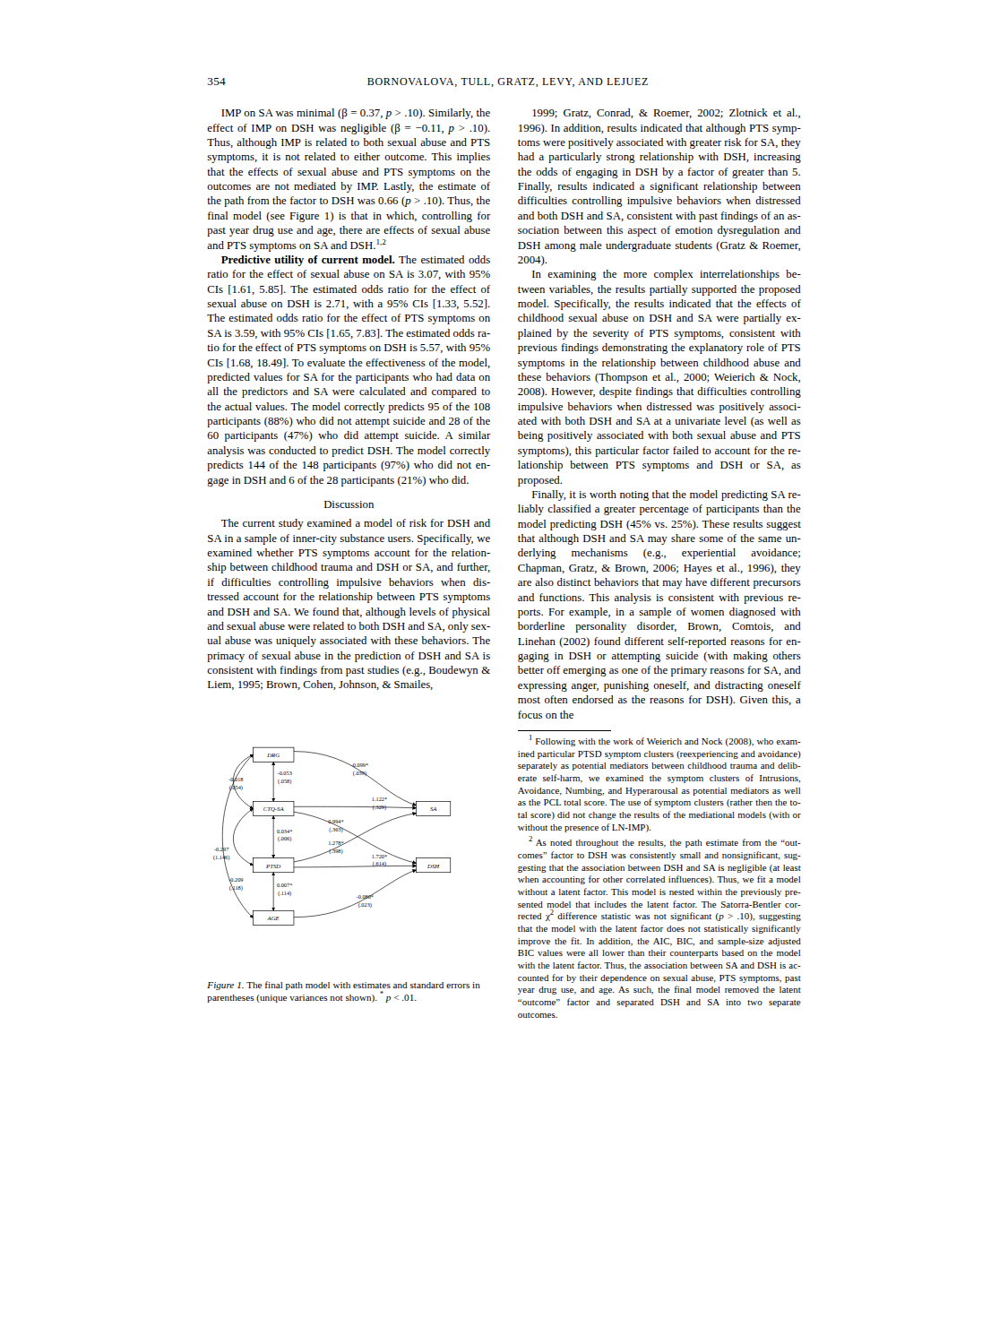354 Bornovalova, Tull, Gratz, Levy, and Lejuez
IMP on SA was minimal (β = 0.37, p > .10). Similarly, the effect of IMP on DSH was negligible (β = −0.11, p > .10). Thus, although IMP is related to both sexual abuse and PTS symptoms, it is not related to either outcome. This implies that the effects of sexual abuse and PTS symptoms on the outcomes are not mediated by IMP. Lastly, the estimate of the path from the factor to DSH was 0.66 (p > .10). Thus, the final model (see Figure 1) is that in which, controlling for past year drug use and age, there are effects of sexual abuse and PTS symptoms on SA and DSH.1,2
Predictive utility of current model. The estimated odds ratio for the effect of sexual abuse on SA is 3.07, with 95% CIs [1.61, 5.85]. The estimated odds ratio for the effect of sexual abuse on DSH is 2.71, with a 95% CIs [1.33, 5.52]. The estimated odds ratio for the effect of PTS symptoms on SA is 3.59, with 95% CIs [1.65, 7.83]. The estimated odds ratio for the effect of PTS symptoms on DSH is 5.57, with 95% CIs [1.68, 18.49]. To evaluate the effectiveness of the model, predicted values for SA for the participants who had data on all the predictors and SA were calculated and compared to the actual values. The model correctly predicts 95 of the 108 participants (88%) who did not attempt suicide and 28 of the 60 participants (47%) who did attempt suicide. A similar analysis was conducted to predict DSH. The model correctly predicts 144 of the 148 participants (97%) who did not engage in DSH and 6 of the 28 participants (21%) who did.
Discussion
The current study examined a model of risk for DSH and SA in a sample of inner-city substance users. Specifically, we examined whether PTS symptoms account for the relationship between childhood trauma and DSH or SA, and further, if difficulties controlling impulsive behaviors when distressed account for the relationship between PTS symptoms and DSH and SA. We found that, although levels of physical and sexual abuse were related to both DSH and SA, only sexual abuse was uniquely associated with these behaviors. The primacy of sexual abuse in the prediction of DSH and SA is consistent with findings from past studies (e.g., Boudewyn & Liem, 1995; Brown, Cohen, Johnson, & Smailes,
DRG CTQ-SA PTSD AGE SA DSH -0.099* (.039) -0.053 (.058) -0.018 (.054) 1.122* (.329) 0.994* (.363) 0.034* (.006) 1.278* (.398) 1.720* (.614) -0.297 (1.146) -0.209 (.118) 0.007* (.114) -0.080* (.023)
Figure 1. The final path model with estimates and standard errors in parentheses (unique variances not shown). * p < .01.
1999; Gratz, Conrad, & Roemer, 2002; Zlotnick et al., 1996). In addition, results indicated that although PTS symptoms were positively associated with greater risk for SA, they had a particularly strong relationship with DSH, increasing the odds of engaging in DSH by a factor of greater than 5. Finally, results indicated a significant relationship between difficulties controlling impulsive behaviors when distressed and both DSH and SA, consistent with past findings of an association between this aspect of emotion dysregulation and DSH among male undergraduate students (Gratz & Roemer, 2004).
In examining the more complex interrelationships between variables, the results partially supported the proposed model. Specifically, the results indicated that the effects of childhood sexual abuse on DSH and SA were partially explained by the severity of PTS symptoms, consistent with previous findings demonstrating the explanatory role of PTS symptoms in the relationship between childhood abuse and these behaviors (Thompson et al., 2000; Weierich & Nock, 2008). However, despite findings that difficulties controlling impulsive behaviors when distressed was positively associated with both DSH and SA at a univariate level (as well as being positively associated with both sexual abuse and PTS symptoms), this particular factor failed to account for the relationship between PTS symptoms and DSH or SA, as proposed.
Finally, it is worth noting that the model predicting SA reliably classified a greater percentage of participants than the model predicting DSH (45% vs. 25%). These results suggest that although DSH and SA may share some of the same underlying mechanisms (e.g., experiential avoidance; Chapman, Gratz, & Brown, 2006; Hayes et al., 1996), they are also distinct behaviors that may have different precursors and functions. This analysis is consistent with previous reports. For example, in a sample of women diagnosed with borderline personality disorder, Brown, Comtois, and Linehan (2002) found different self-reported reasons for engaging in DSH or attempting suicide (with making others better off emerging as one of the primary reasons for SA, and expressing anger, punishing oneself, and distracting oneself most often endorsed as the reasons for DSH). Given this, a focus on the
1 Following with the work of Weierich and Nock (2008), who examined particular PTSD symptom clusters (reexperiencing and avoidance) separately as potential mediators between childhood trauma and deliberate self-harm, we examined the symptom clusters of Intrusions, Avoidance, Numbing, and Hyperarousal as potential mediators as well as the PCL total score. The use of symptom clusters (rather then the total score) did not change the results of the mediational models (with or without the presence of LN-IMP).
2 As noted throughout the results, the path estimate from the “outcomes” factor to DSH was consistently small and nonsignificant, suggesting that the association between DSH and SA is negligible (at least when accounting for other correlated influences). Thus, we fit a model without a latent factor. This model is nested within the previously presented model that includes the latent factor. The Satorra-Bentler corrected χ2 difference statistic was not significant (p > .10), suggesting that the model with the latent factor does not statistically significantly improve the fit. In addition, the AIC, BIC, and sample-size adjusted BIC values were all lower than their counterparts based on the model with the latent factor. Thus, the association between SA and DSH is accounted for by their dependence on sexual abuse, PTS symptoms, past year drug use, and age. As such, the final model removed the latent “outcome” factor and separated DSH and SA into two separate outcomes.